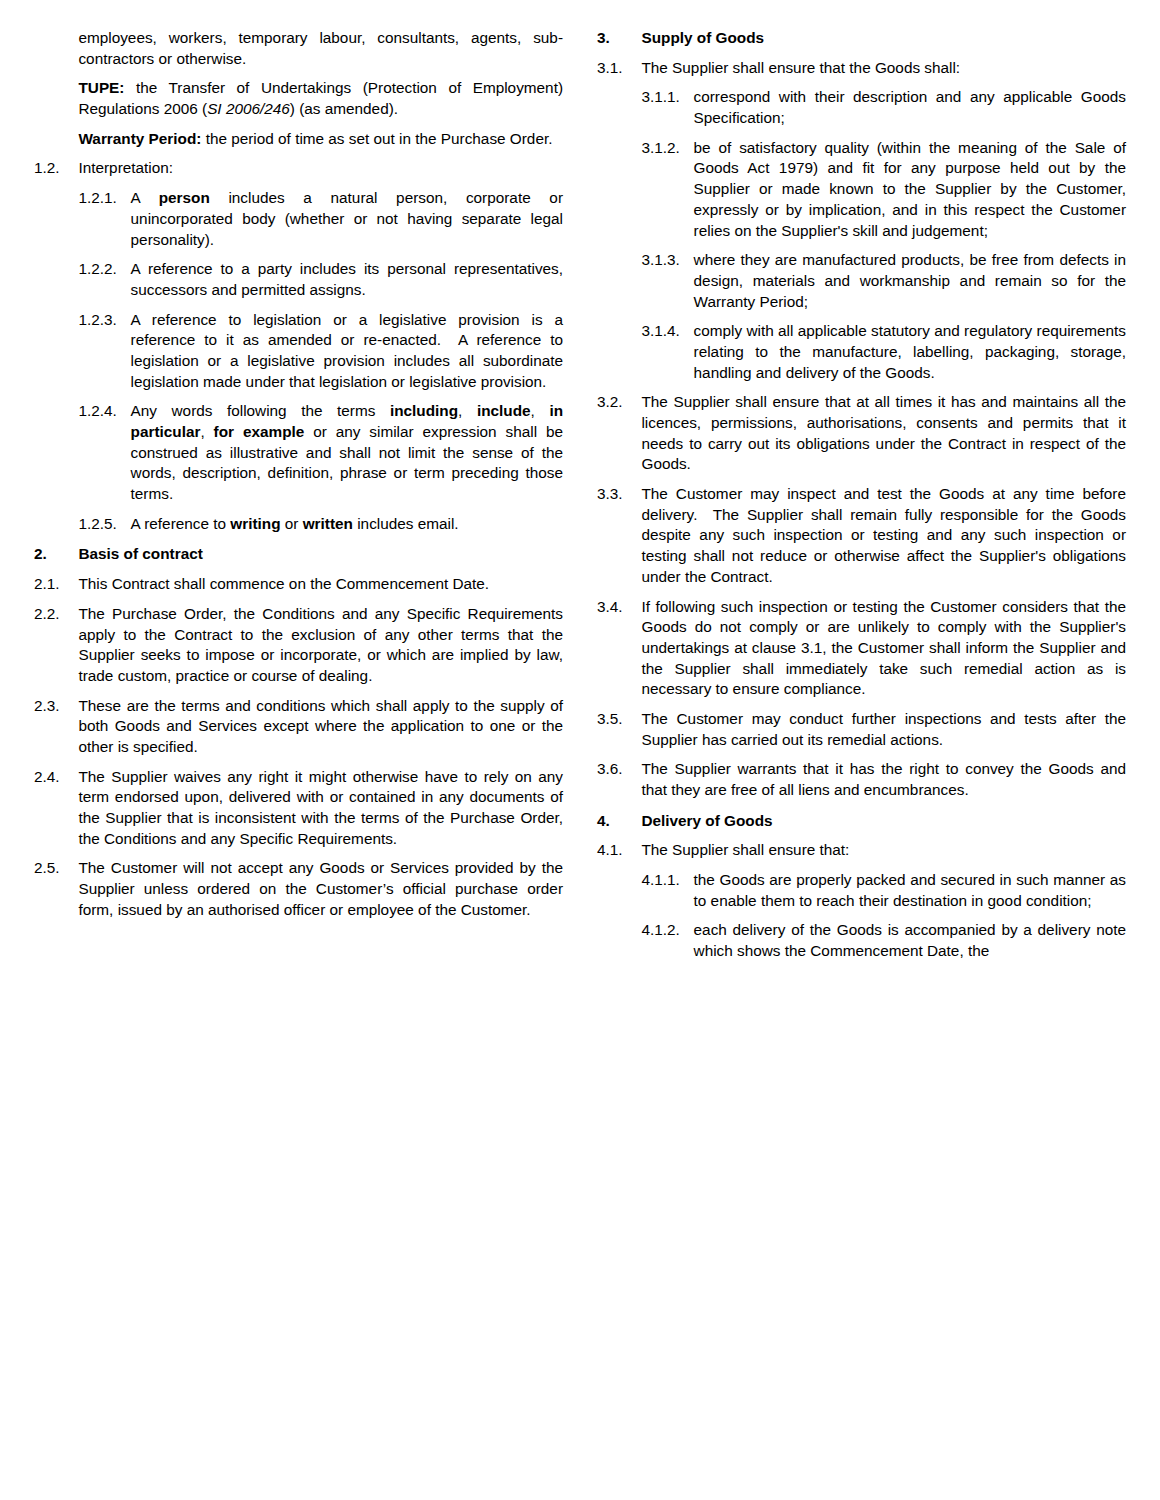employees, workers, temporary labour, consultants, agents, sub-contractors or otherwise.
TUPE: the Transfer of Undertakings (Protection of Employment) Regulations 2006 (SI 2006/246) (as amended).
Warranty Period: the period of time as set out in the Purchase Order.
1.2.
Interpretation:
1.2.1.
A person includes a natural person, corporate or unincorporated body (whether or not having separate legal personality).
1.2.2.
A reference to a party includes its personal representatives, successors and permitted assigns.
1.2.3.
A reference to legislation or a legislative provision is a reference to it as amended or re-enacted. A reference to legislation or a legislative provision includes all subordinate legislation made under that legislation or legislative provision.
1.2.4.
Any words following the terms including, include, in particular, for example or any similar expression shall be construed as illustrative and shall not limit the sense of the words, description, definition, phrase or term preceding those terms.
1.2.5.
A reference to writing or written includes email.
2.
Basis of contract
2.1.
This Contract shall commence on the Commencement Date.
2.2.
The Purchase Order, the Conditions and any Specific Requirements apply to the Contract to the exclusion of any other terms that the Supplier seeks to impose or incorporate, or which are implied by law, trade custom, practice or course of dealing.
2.3.
These are the terms and conditions which shall apply to the supply of both Goods and Services except where the application to one or the other is specified.
2.4.
The Supplier waives any right it might otherwise have to rely on any term endorsed upon, delivered with or contained in any documents of the Supplier that is inconsistent with the terms of the Purchase Order, the Conditions and any Specific Requirements.
2.5.
The Customer will not accept any Goods or Services provided by the Supplier unless ordered on the Customer’s official purchase order form, issued by an authorised officer or employee of the Customer.
3.
Supply of Goods
3.1.
The Supplier shall ensure that the Goods shall:
3.1.1.
correspond with their description and any applicable Goods Specification;
3.1.2.
be of satisfactory quality (within the meaning of the Sale of Goods Act 1979) and fit for any purpose held out by the Supplier or made known to the Supplier by the Customer, expressly or by implication, and in this respect the Customer relies on the Supplier's skill and judgement;
3.1.3.
where they are manufactured products, be free from defects in design, materials and workmanship and remain so for the Warranty Period;
3.1.4.
comply with all applicable statutory and regulatory requirements relating to the manufacture, labelling, packaging, storage, handling and delivery of the Goods.
3.2.
The Supplier shall ensure that at all times it has and maintains all the licences, permissions, authorisations, consents and permits that it needs to carry out its obligations under the Contract in respect of the Goods.
3.3.
The Customer may inspect and test the Goods at any time before delivery. The Supplier shall remain fully responsible for the Goods despite any such inspection or testing and any such inspection or testing shall not reduce or otherwise affect the Supplier's obligations under the Contract.
3.4.
If following such inspection or testing the Customer considers that the Goods do not comply or are unlikely to comply with the Supplier's undertakings at clause 3.1, the Customer shall inform the Supplier and the Supplier shall immediately take such remedial action as is necessary to ensure compliance.
3.5.
The Customer may conduct further inspections and tests after the Supplier has carried out its remedial actions.
3.6.
The Supplier warrants that it has the right to convey the Goods and that they are free of all liens and encumbrances.
4.
Delivery of Goods
4.1.
The Supplier shall ensure that:
4.1.1.
the Goods are properly packed and secured in such manner as to enable them to reach their destination in good condition;
4.1.2.
each delivery of the Goods is accompanied by a delivery note which shows the Commencement Date, the